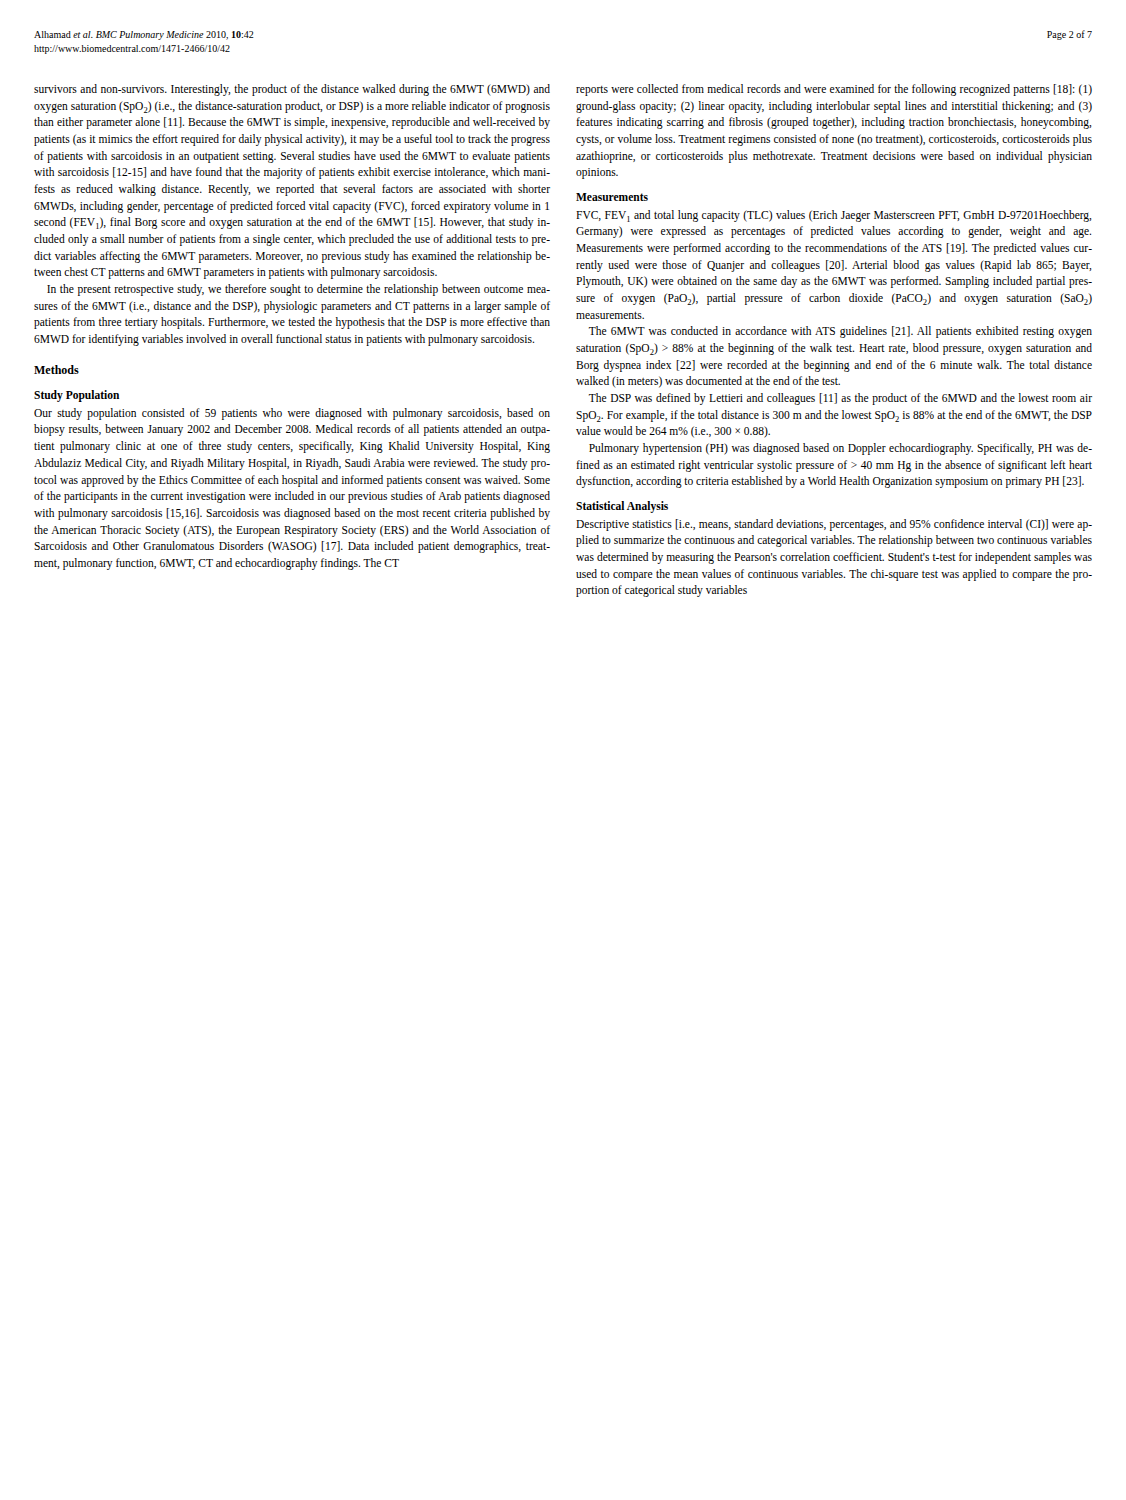Alhamad et al. BMC Pulmonary Medicine 2010, 10:42 http://www.biomedcentral.com/1471-2466/10/42
Page 2 of 7
survivors and non-survivors. Interestingly, the product of the distance walked during the 6MWT (6MWD) and oxygen saturation (SpO2) (i.e., the distance-saturation product, or DSP) is a more reliable indicator of prognosis than either parameter alone [11]. Because the 6MWT is simple, inexpensive, reproducible and well-received by patients (as it mimics the effort required for daily physical activity), it may be a useful tool to track the progress of patients with sarcoidosis in an outpatient setting. Several studies have used the 6MWT to evaluate patients with sarcoidosis [12-15] and have found that the majority of patients exhibit exercise intolerance, which manifests as reduced walking distance. Recently, we reported that several factors are associated with shorter 6MWDs, including gender, percentage of predicted forced vital capacity (FVC), forced expiratory volume in 1 second (FEV1), final Borg score and oxygen saturation at the end of the 6MWT [15]. However, that study included only a small number of patients from a single center, which precluded the use of additional tests to predict variables affecting the 6MWT parameters. Moreover, no previous study has examined the relationship between chest CT patterns and 6MWT parameters in patients with pulmonary sarcoidosis.
In the present retrospective study, we therefore sought to determine the relationship between outcome measures of the 6MWT (i.e., distance and the DSP), physiologic parameters and CT patterns in a larger sample of patients from three tertiary hospitals. Furthermore, we tested the hypothesis that the DSP is more effective than 6MWD for identifying variables involved in overall functional status in patients with pulmonary sarcoidosis.
Methods
Study Population
Our study population consisted of 59 patients who were diagnosed with pulmonary sarcoidosis, based on biopsy results, between January 2002 and December 2008. Medical records of all patients attended an outpatient pulmonary clinic at one of three study centers, specifically, King Khalid University Hospital, King Abdulaziz Medical City, and Riyadh Military Hospital, in Riyadh, Saudi Arabia were reviewed. The study protocol was approved by the Ethics Committee of each hospital and informed patients consent was waived. Some of the participants in the current investigation were included in our previous studies of Arab patients diagnosed with pulmonary sarcoidosis [15,16]. Sarcoidosis was diagnosed based on the most recent criteria published by the American Thoracic Society (ATS), the European Respiratory Society (ERS) and the World Association of Sarcoidosis and Other Granulomatous Disorders (WASOG) [17]. Data included patient demographics, treatment, pulmonary function, 6MWT, CT and echocardiography findings. The CT
reports were collected from medical records and were examined for the following recognized patterns [18]: (1) ground-glass opacity; (2) linear opacity, including interlobular septal lines and interstitial thickening; and (3) features indicating scarring and fibrosis (grouped together), including traction bronchiectasis, honeycombing, cysts, or volume loss. Treatment regimens consisted of none (no treatment), corticosteroids, corticosteroids plus azathioprine, or corticosteroids plus methotrexate. Treatment decisions were based on individual physician opinions.
Measurements
FVC, FEV1 and total lung capacity (TLC) values (Erich Jaeger Masterscreen PFT, GmbH D-97201Hoechberg, Germany) were expressed as percentages of predicted values according to gender, weight and age. Measurements were performed according to the recommendations of the ATS [19]. The predicted values currently used were those of Quanjer and colleagues [20]. Arterial blood gas values (Rapid lab 865; Bayer, Plymouth, UK) were obtained on the same day as the 6MWT was performed. Sampling included partial pressure of oxygen (PaO2), partial pressure of carbon dioxide (PaCO2) and oxygen saturation (SaO2) measurements.
The 6MWT was conducted in accordance with ATS guidelines [21]. All patients exhibited resting oxygen saturation (SpO2) > 88% at the beginning of the walk test. Heart rate, blood pressure, oxygen saturation and Borg dyspnea index [22] were recorded at the beginning and end of the 6 minute walk. The total distance walked (in meters) was documented at the end of the test.
The DSP was defined by Lettieri and colleagues [11] as the product of the 6MWD and the lowest room air SpO2. For example, if the total distance is 300 m and the lowest SpO2 is 88% at the end of the 6MWT, the DSP value would be 264 m% (i.e., 300 × 0.88).
Pulmonary hypertension (PH) was diagnosed based on Doppler echocardiography. Specifically, PH was defined as an estimated right ventricular systolic pressure of > 40 mm Hg in the absence of significant left heart dysfunction, according to criteria established by a World Health Organization symposium on primary PH [23].
Statistical Analysis
Descriptive statistics [i.e., means, standard deviations, percentages, and 95% confidence interval (CI)] were applied to summarize the continuous and categorical variables. The relationship between two continuous variables was determined by measuring the Pearson's correlation coefficient. Student's t-test for independent samples was used to compare the mean values of continuous variables. The chi-square test was applied to compare the proportion of categorical study variables